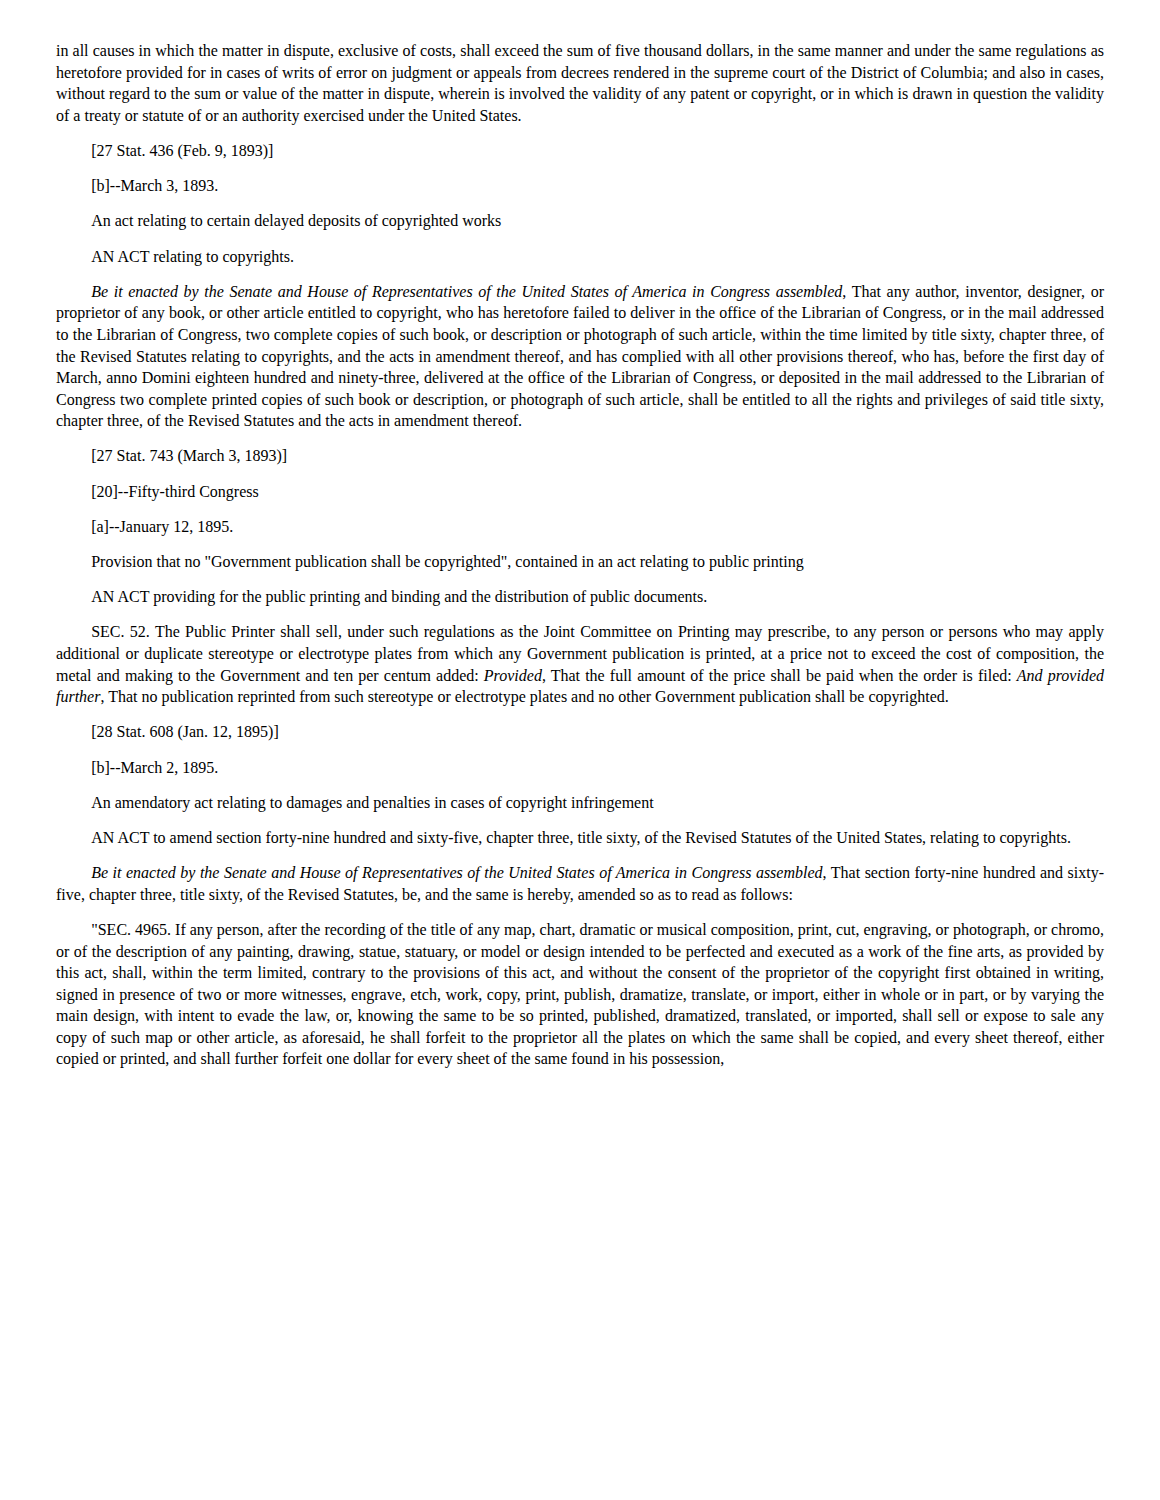in all causes in which the matter in dispute, exclusive of costs, shall exceed the sum of five thousand dollars, in the same manner and under the same regulations as heretofore provided for in cases of writs of error on judgment or appeals from decrees rendered in the supreme court of the District of Columbia; and also in cases, without regard to the sum or value of the matter in dispute, wherein is involved the validity of any patent or copyright, or in which is drawn in question the validity of a treaty or statute of or an authority exercised under the United States.
[27 Stat. 436 (Feb. 9, 1893)]
[b]--March 3, 1893.
An act relating to certain delayed deposits of copyrighted works
AN ACT relating to copyrights.
Be it enacted by the Senate and House of Representatives of the United States of America in Congress assembled, That any author, inventor, designer, or proprietor of any book, or other article entitled to copyright, who has heretofore failed to deliver in the office of the Librarian of Congress, or in the mail addressed to the Librarian of Congress, two complete copies of such book, or description or photograph of such article, within the time limited by title sixty, chapter three, of the Revised Statutes relating to copyrights, and the acts in amendment thereof, and has complied with all other provisions thereof, who has, before the first day of March, anno Domini eighteen hundred and ninety-three, delivered at the office of the Librarian of Congress, or deposited in the mail addressed to the Librarian of Congress two complete printed copies of such book or description, or photograph of such article, shall be entitled to all the rights and privileges of said title sixty, chapter three, of the Revised Statutes and the acts in amendment thereof.
[27 Stat. 743 (March 3, 1893)]
[20]--Fifty-third Congress
[a]--January 12, 1895.
Provision that no "Government publication shall be copyrighted", contained in an act relating to public printing
AN ACT providing for the public printing and binding and the distribution of public documents.
SEC. 52. The Public Printer shall sell, under such regulations as the Joint Committee on Printing may prescribe, to any person or persons who may apply additional or duplicate stereotype or electrotype plates from which any Government publication is printed, at a price not to exceed the cost of composition, the metal and making to the Government and ten per centum added: Provided, That the full amount of the price shall be paid when the order is filed: And provided further, That no publication reprinted from such stereotype or electrotype plates and no other Government publication shall be copyrighted.
[28 Stat. 608 (Jan. 12, 1895)]
[b]--March 2, 1895.
An amendatory act relating to damages and penalties in cases of copyright infringement
AN ACT to amend section forty-nine hundred and sixty-five, chapter three, title sixty, of the Revised Statutes of the United States, relating to copyrights.
Be it enacted by the Senate and House of Representatives of the United States of America in Congress assembled, That section forty-nine hundred and sixty-five, chapter three, title sixty, of the Revised Statutes, be, and the same is hereby, amended so as to read as follows:
"SEC. 4965. If any person, after the recording of the title of any map, chart, dramatic or musical composition, print, cut, engraving, or photograph, or chromo, or of the description of any painting, drawing, statue, statuary, or model or design intended to be perfected and executed as a work of the fine arts, as provided by this act, shall, within the term limited, contrary to the provisions of this act, and without the consent of the proprietor of the copyright first obtained in writing, signed in presence of two or more witnesses, engrave, etch, work, copy, print, publish, dramatize, translate, or import, either in whole or in part, or by varying the main design, with intent to evade the law, or, knowing the same to be so printed, published, dramatized, translated, or imported, shall sell or expose to sale any copy of such map or other article, as aforesaid, he shall forfeit to the proprietor all the plates on which the same shall be copied, and every sheet thereof, either copied or printed, and shall further forfeit one dollar for every sheet of the same found in his possession,